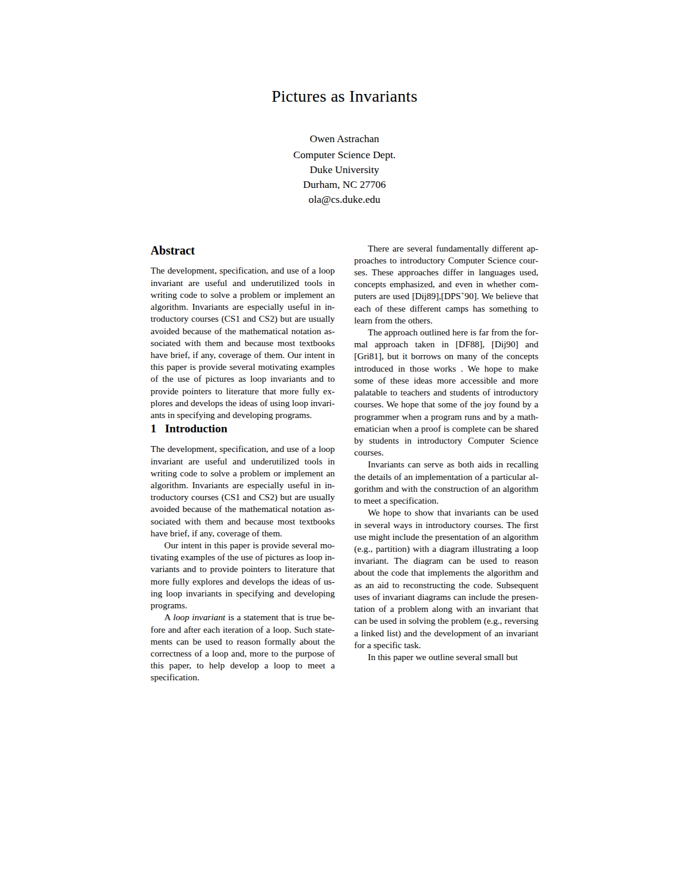Pictures as Invariants
Owen Astrachan
Computer Science Dept.
Duke University
Durham, NC 27706
ola@cs.duke.edu
Abstract
The development, specification, and use of a loop invariant are useful and underutilized tools in writing code to solve a problem or implement an algorithm. Invariants are especially useful in introductory courses (CS1 and CS2) but are usually avoided because of the mathematical notation associated with them and because most textbooks have brief, if any, coverage of them. Our intent in this paper is provide several motivating examples of the use of pictures as loop invariants and to provide pointers to literature that more fully explores and develops the ideas of using loop invariants in specifying and developing programs.
1 Introduction
The development, specification, and use of a loop invariant are useful and underutilized tools in writing code to solve a problem or implement an algorithm. Invariants are especially useful in introductory courses (CS1 and CS2) but are usually avoided because of the mathematical notation associated with them and because most textbooks have brief, if any, coverage of them.
Our intent in this paper is provide several motivating examples of the use of pictures as loop invariants and to provide pointers to literature that more fully explores and develops the ideas of using loop invariants in specifying and developing programs.
A loop invariant is a statement that is true before and after each iteration of a loop. Such statements can be used to reason formally about the correctness of a loop and, more to the purpose of this paper, to help develop a loop to meet a specification.
There are several fundamentally different approaches to introductory Computer Science courses. These approaches differ in languages used, concepts emphasized, and even in whether computers are used [Dij89],[DPS+90]. We believe that each of these different camps has something to learn from the others.
The approach outlined here is far from the formal approach taken in [DF88], [Dij90] and [Gri81], but it borrows on many of the concepts introduced in those works . We hope to make some of these ideas more accessible and more palatable to teachers and students of introductory courses. We hope that some of the joy found by a programmer when a program runs and by a mathematician when a proof is complete can be shared by students in introductory Computer Science courses.
Invariants can serve as both aids in recalling the details of an implementation of a particular algorithm and with the construction of an algorithm to meet a specification.
We hope to show that invariants can be used in several ways in introductory courses. The first use might include the presentation of an algorithm (e.g., partition) with a diagram illustrating a loop invariant. The diagram can be used to reason about the code that implements the algorithm and as an aid to reconstructing the code. Subsequent uses of invariant diagrams can include the presentation of a problem along with an invariant that can be used in solving the problem (e.g., reversing a linked list) and the development of an invariant for a specific task.
In this paper we outline several small but